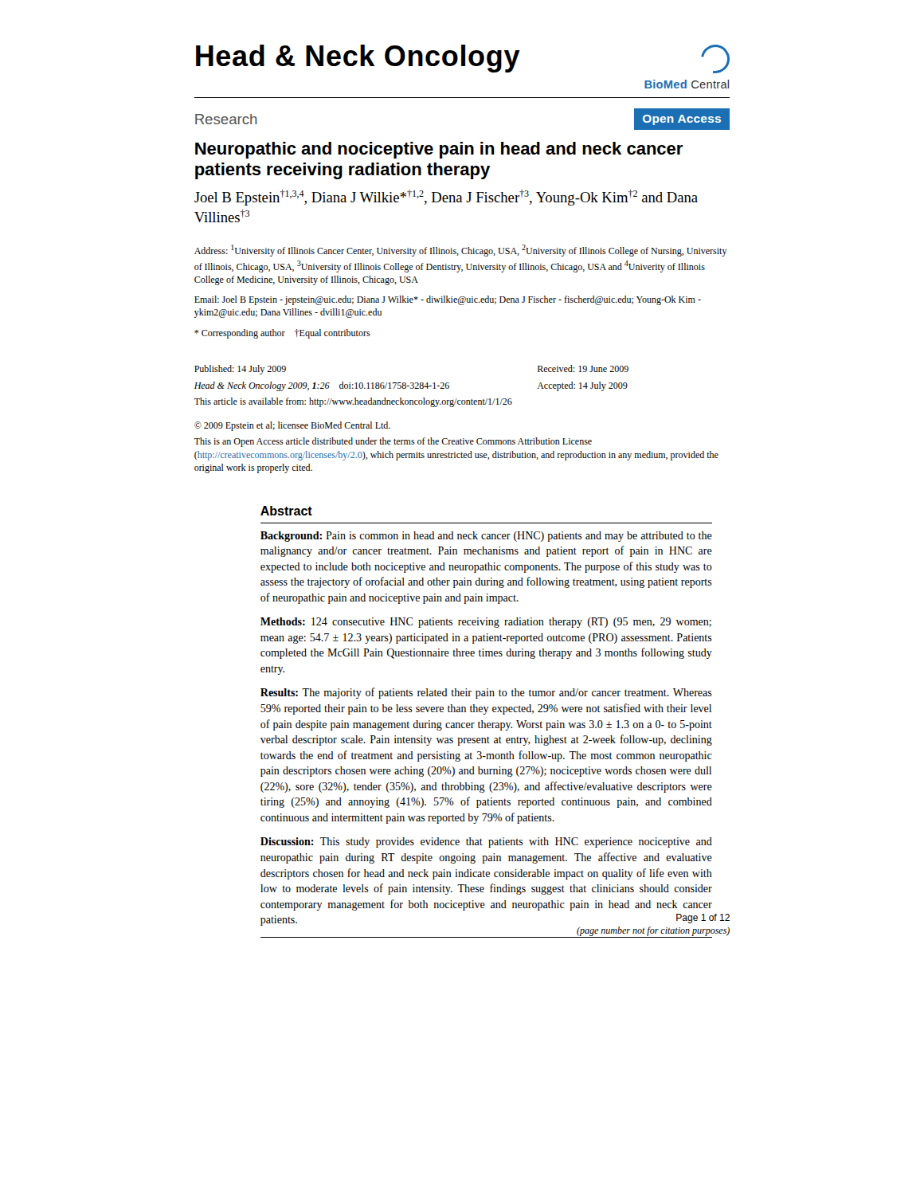Head & Neck Oncology
BioMed Central
Research
Open Access
Neuropathic and nociceptive pain in head and neck cancer patients receiving radiation therapy
Joel B Epstein†1,3,4, Diana J Wilkie*†1,2, Dena J Fischer†3, Young-Ok Kim†2 and Dana Villines†3
Address: 1University of Illinois Cancer Center, University of Illinois, Chicago, USA, 2University of Illinois College of Nursing, University of Illinois, Chicago, USA, 3University of Illinois College of Dentistry, University of Illinois, Chicago, USA and 4Univerity of Illinois College of Medicine, University of Illinois, Chicago, USA
Email: Joel B Epstein - jepstein@uic.edu; Diana J Wilkie* - diwilkie@uic.edu; Dena J Fischer - fischerd@uic.edu; Young-Ok Kim - ykim2@uic.edu; Dana Villines - dvilli1@uic.edu
* Corresponding author †Equal contributors
Published: 14 July 2009
Head & Neck Oncology 2009, 1:26 doi:10.1186/1758-3284-1-26
This article is available from: http://www.headandneckoncology.org/content/1/1/26
Received: 19 June 2009
Accepted: 14 July 2009
© 2009 Epstein et al; licensee BioMed Central Ltd.
This is an Open Access article distributed under the terms of the Creative Commons Attribution License (http://creativecommons.org/licenses/by/2.0), which permits unrestricted use, distribution, and reproduction in any medium, provided the original work is properly cited.
Abstract
Background: Pain is common in head and neck cancer (HNC) patients and may be attributed to the malignancy and/or cancer treatment. Pain mechanisms and patient report of pain in HNC are expected to include both nociceptive and neuropathic components. The purpose of this study was to assess the trajectory of orofacial and other pain during and following treatment, using patient reports of neuropathic pain and nociceptive pain and pain impact.
Methods: 124 consecutive HNC patients receiving radiation therapy (RT) (95 men, 29 women; mean age: 54.7 ± 12.3 years) participated in a patient-reported outcome (PRO) assessment. Patients completed the McGill Pain Questionnaire three times during therapy and 3 months following study entry.
Results: The majority of patients related their pain to the tumor and/or cancer treatment. Whereas 59% reported their pain to be less severe than they expected, 29% were not satisfied with their level of pain despite pain management during cancer therapy. Worst pain was 3.0 ± 1.3 on a 0- to 5-point verbal descriptor scale. Pain intensity was present at entry, highest at 2-week follow-up, declining towards the end of treatment and persisting at 3-month follow-up. The most common neuropathic pain descriptors chosen were aching (20%) and burning (27%); nociceptive words chosen were dull (22%), sore (32%), tender (35%), and throbbing (23%), and affective/evaluative descriptors were tiring (25%) and annoying (41%). 57% of patients reported continuous pain, and combined continuous and intermittent pain was reported by 79% of patients.
Discussion: This study provides evidence that patients with HNC experience nociceptive and neuropathic pain during RT despite ongoing pain management. The affective and evaluative descriptors chosen for head and neck pain indicate considerable impact on quality of life even with low to moderate levels of pain intensity. These findings suggest that clinicians should consider contemporary management for both nociceptive and neuropathic pain in head and neck cancer patients.
Page 1 of 12
(page number not for citation purposes)